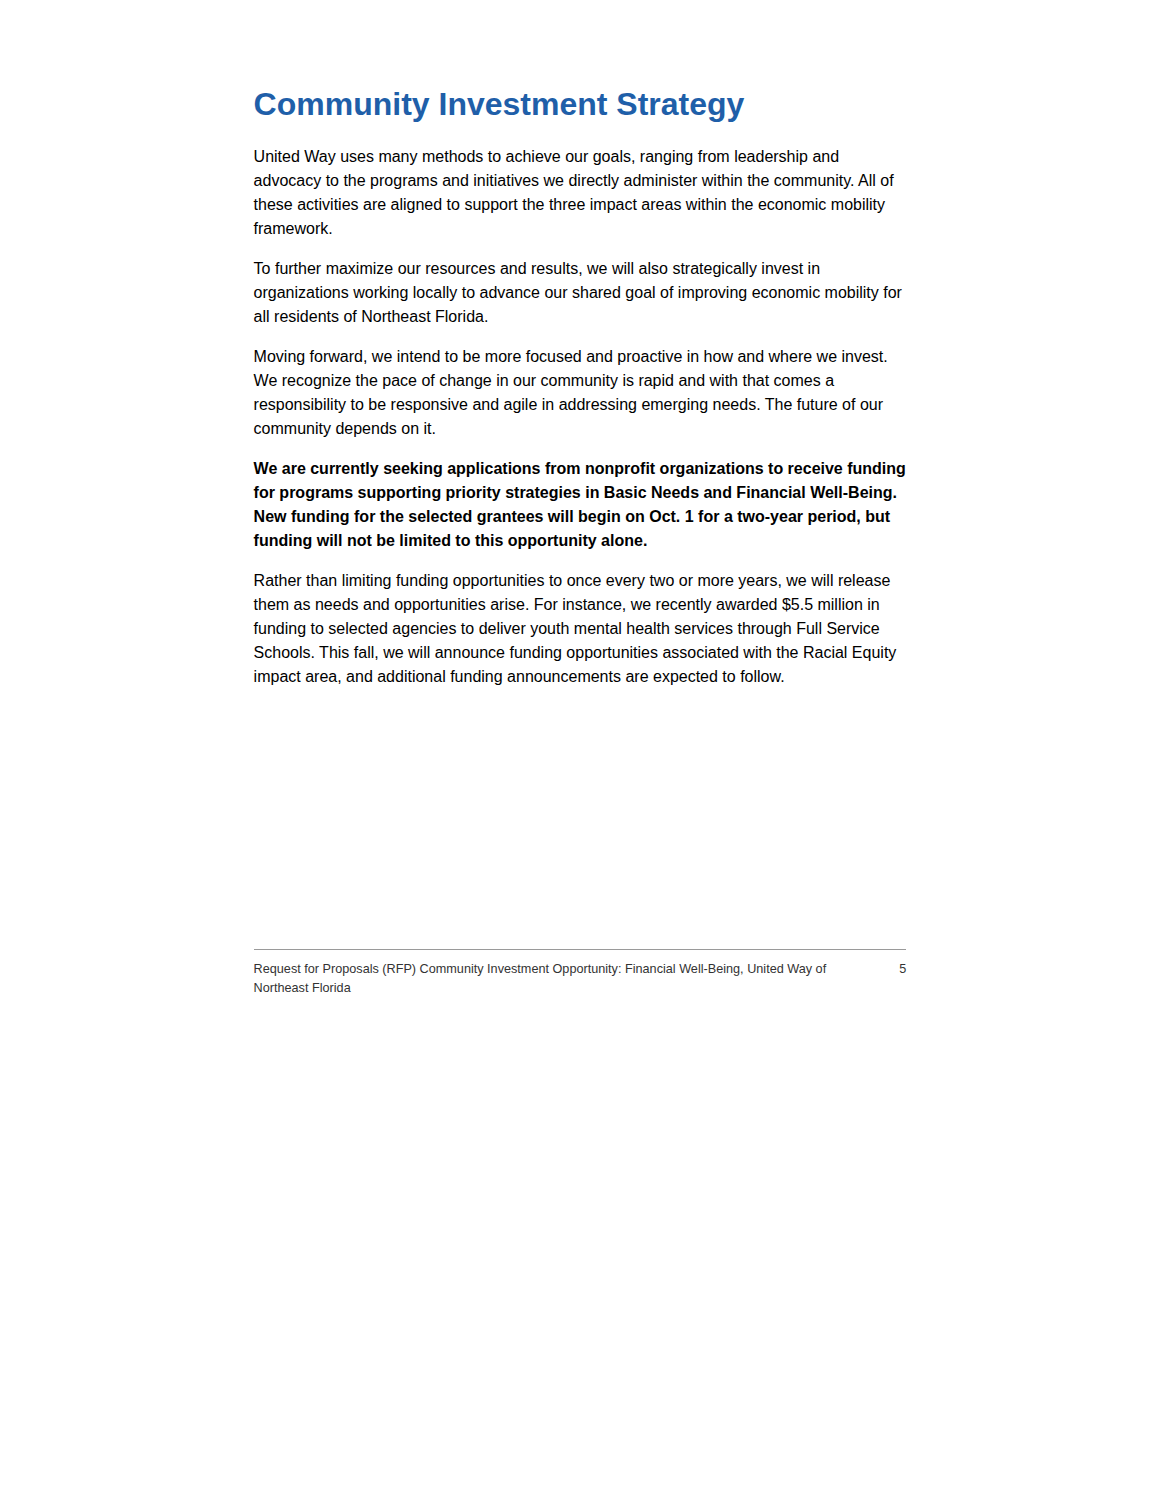Community Investment Strategy
United Way uses many methods to achieve our goals, ranging from leadership and advocacy to the programs and initiatives we directly administer within the community. All of these activities are aligned to support the three impact areas within the economic mobility framework.
To further maximize our resources and results, we will also strategically invest in organizations working locally to advance our shared goal of improving economic mobility for all residents of Northeast Florida.
Moving forward, we intend to be more focused and proactive in how and where we invest. We recognize the pace of change in our community is rapid and with that comes a responsibility to be responsive and agile in addressing emerging needs. The future of our community depends on it.
We are currently seeking applications from nonprofit organizations to receive funding for programs supporting priority strategies in Basic Needs and Financial Well-Being. New funding for the selected grantees will begin on Oct. 1 for a two-year period, but funding will not be limited to this opportunity alone.
Rather than limiting funding opportunities to once every two or more years, we will release them as needs and opportunities arise. For instance, we recently awarded $5.5 million in funding to selected agencies to deliver youth mental health services through Full Service Schools. This fall, we will announce funding opportunities associated with the Racial Equity impact area, and additional funding announcements are expected to follow.
Request for Proposals (RFP) Community Investment Opportunity: Financial Well-Being, United Way of Northeast Florida 5